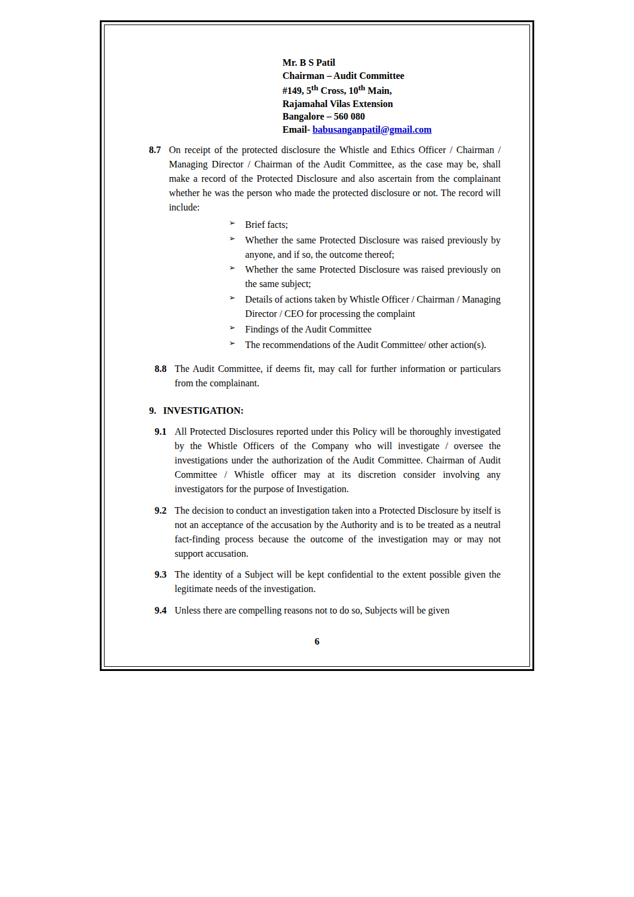Mr. B S Patil
Chairman – Audit Committee
#149, 5th Cross, 10th Main,
Rajamahal Vilas Extension
Bangalore – 560 080
Email- babusanganpatil@gmail.com
8.7
On receipt of the protected disclosure the Whistle and Ethics Officer / Chairman / Managing Director / Chairman of the Audit Committee, as the case may be, shall make a record of the Protected Disclosure and also ascertain from the complainant whether he was the person who made the protected disclosure or not. The record will include:
Brief facts;
Whether the same Protected Disclosure was raised previously by anyone, and if so, the outcome thereof;
Whether the same Protected Disclosure was raised previously on the same subject;
Details of actions taken by Whistle Officer / Chairman / Managing Director / CEO for processing the complaint
Findings of the Audit Committee
The recommendations of the Audit Committee/ other action(s).
8.8
The Audit Committee, if deems fit, may call for further information or particulars from the complainant.
9.
INVESTIGATION:
9.1
All Protected Disclosures reported under this Policy will be thoroughly investigated by the Whistle Officers of the Company who will investigate / oversee the investigations under the authorization of the Audit Committee. Chairman of Audit Committee / Whistle officer may at its discretion consider involving any investigators for the purpose of Investigation.
9.2
The decision to conduct an investigation taken into a Protected Disclosure by itself is not an acceptance of the accusation by the Authority and is to be treated as a neutral fact-finding process because the outcome of the investigation may or may not support accusation.
9.3
The identity of a Subject will be kept confidential to the extent possible given the legitimate needs of the investigation.
9.4
Unless there are compelling reasons not to do so, Subjects will be given
6